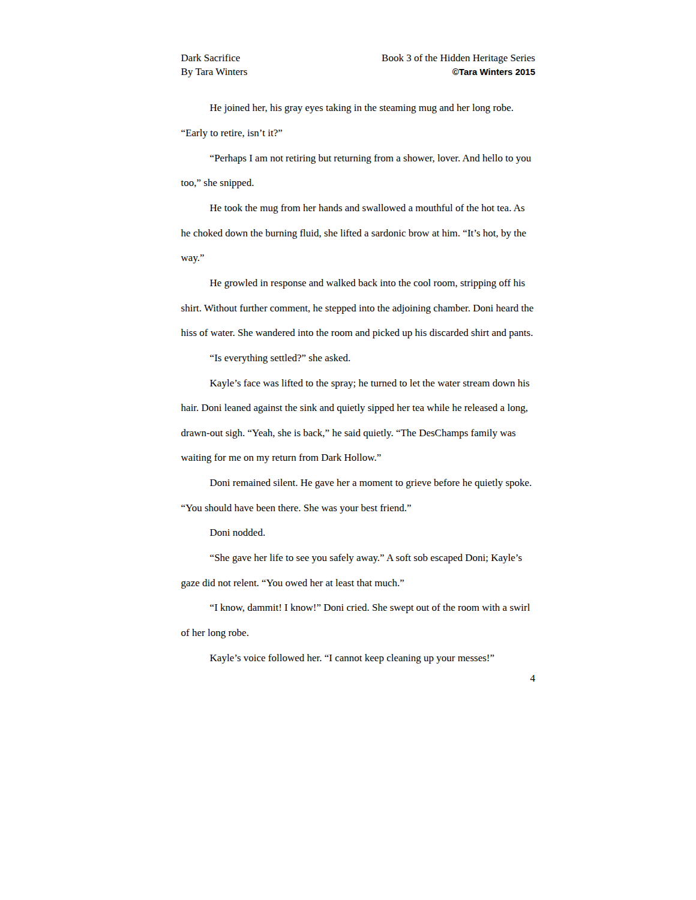| Dark Sacrifice | Book 3 of the Hidden Heritage Series |
| By Tara Winters | ©Tara Winters 2015 |
He joined her, his gray eyes taking in the steaming mug and her long robe. “Early to retire, isn’t it?”
“Perhaps I am not retiring but returning from a shower, lover. And hello to you too,” she snipped.
He took the mug from her hands and swallowed a mouthful of the hot tea. As he choked down the burning fluid, she lifted a sardonic brow at him. “It’s hot, by the way.”
He growled in response and walked back into the cool room, stripping off his shirt. Without further comment, he stepped into the adjoining chamber. Doni heard the hiss of water. She wandered into the room and picked up his discarded shirt and pants.
“Is everything settled?” she asked.
Kayle’s face was lifted to the spray; he turned to let the water stream down his hair. Doni leaned against the sink and quietly sipped her tea while he released a long, drawn-out sigh. “Yeah, she is back,” he said quietly. “The DesChamps family was waiting for me on my return from Dark Hollow.”
Doni remained silent. He gave her a moment to grieve before he quietly spoke. “You should have been there. She was your best friend.”
Doni nodded.
“She gave her life to see you safely away.” A soft sob escaped Doni; Kayle’s gaze did not relent. “You owed her at least that much.”
“I know, dammit! I know!” Doni cried. She swept out of the room with a swirl of her long robe.
Kayle’s voice followed her. “I cannot keep cleaning up your messes!”
4